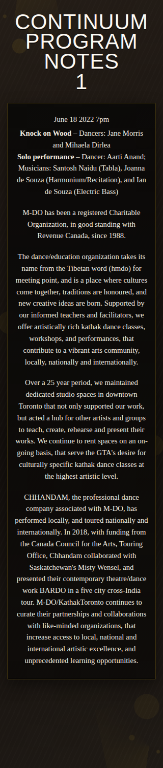Continuum
Program Notes1
June 18 2022 7pm Knock on Wood – Dancers: Jane Morris and Mihaela Dirlea
Solo performance – Dancer: Aarti Anand; Musicians: Santosh Naidu (Tabla), Joanna de Souza (Harmonium/Recitation), and Ian de Souza (Electric Bass)
M-DO has been a registered Charitable Organization, in good standing with Revenue Canada, since 1988.
The dance/education organization takes its name from the Tibetan word (hmdo) for meeting point, and is a place where cultures come together, traditions are honoured, and new creative ideas are born. Supported by our informed teachers and facilitators, we offer artistically rich kathak dance classes, workshops, and performances, that contribute to a vibrant arts community, locally, nationally and internationally.
Over a 25 year period, we maintained dedicated studio spaces in downtown Toronto that not only supported our work, but acted a hub for other artists and groups to teach, create, rehearse and present their works. We continue to rent spaces on an on-going basis, that serve the GTA's desire for culturally specific kathak dance classes at the highest artistic level.
CHHANDAM, the professional dance company associated with M-DO, has performed locally, and toured nationally and internationally. In 2018, with funding from the Canada Council for the Arts, Touring Office, Chhandam collaborated with Saskatchewan's Misty Wensel, and presented their contemporary theatre/dance work BARDO in a five city cross-India tour. M-DO/KathakToronto continues to curate their partnerships and collaborations with like-minded organizations, that increase access to local, national and international artistic excellence, and unprecedented learning opportunities.